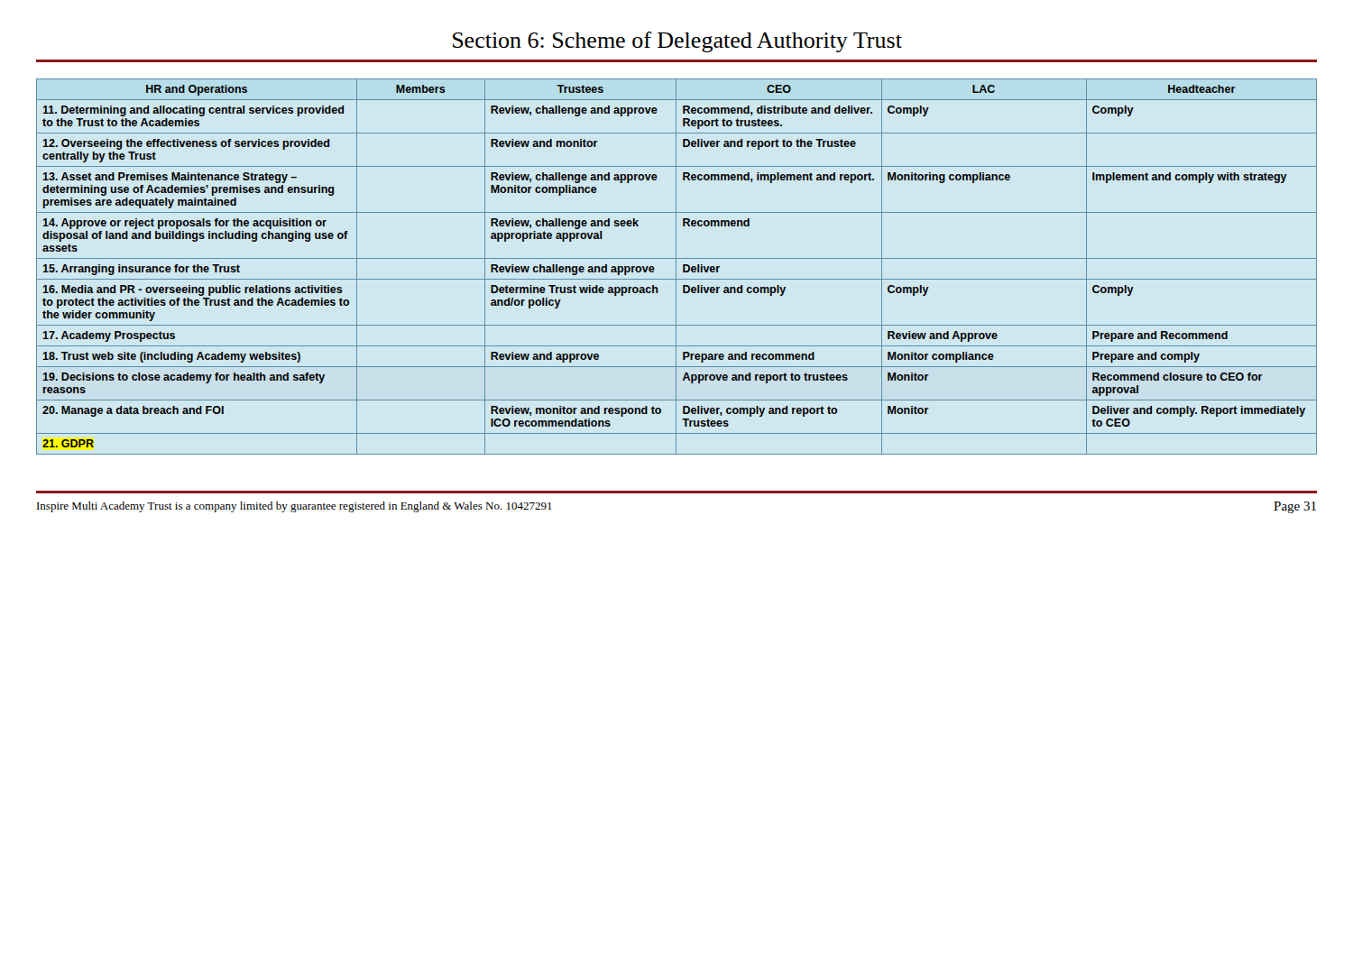Section 6: Scheme of Delegated Authority Trust
| HR and Operations | Members | Trustees | CEO | LAC | Headteacher |
| --- | --- | --- | --- | --- | --- |
| 11. Determining and allocating central services provided to the Trust to the Academies | | Review, challenge and approve | Recommend, distribute and deliver. Report to trustees. | Comply | Comply |
| 12. Overseeing the effectiveness of services provided centrally by the Trust | | Review and monitor | Deliver and report to the Trustee | | |
| 13. Asset and Premises Maintenance Strategy – determining use of Academies’ premises and ensuring premises are adequately maintained | | Review, challenge and approve Monitor compliance | Recommend, implement and report. | Monitoring compliance | Implement and comply with strategy |
| 14. Approve or reject proposals for the acquisition or disposal of land and buildings including changing use of assets | | Review, challenge and seek appropriate approval | Recommend | | |
| 15. Arranging insurance for the Trust | | Review challenge and approve | Deliver | | |
| 16. Media and PR - overseeing public relations activities to protect the activities of the Trust and the Academies to the wider community | | Determine Trust wide approach and/or policy | Deliver and comply | Comply | Comply |
| 17. Academy Prospectus | | | | Review and Approve | Prepare and Recommend |
| 18. Trust web site (including Academy websites) | | Review and approve | Prepare and recommend | Monitor compliance | Prepare and comply |
| 19. Decisions to close academy for health and safety reasons | | | Approve and report to trustees | Monitor | Recommend closure to CEO for approval |
| 20. Manage a data breach and FOI | | Review, monitor and respond to ICO recommendations | Deliver, comply and report to Trustees | Monitor | Deliver and comply. Report immediately to CEO |
| 21. GDPR | | | | | |
Inspire Multi Academy Trust is a company limited by guarantee registered in England & Wales No. 10427291
Page 31